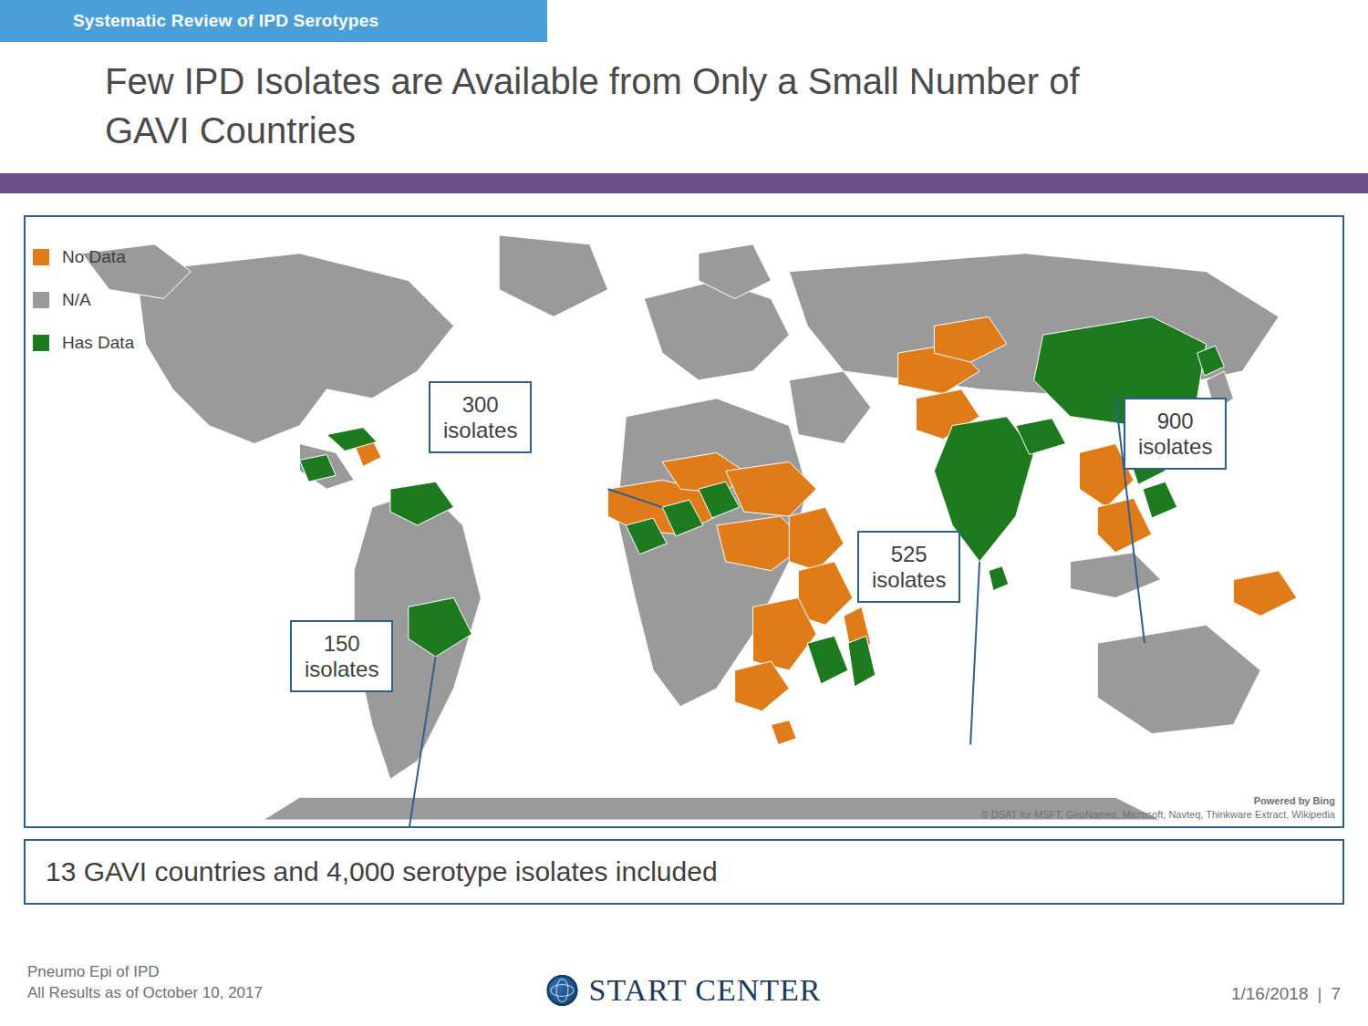Systematic Review of IPD Serotypes
Few IPD Isolates are Available from Only a Small Number of
GAVI Countries
Powered by Bing
© DSAT for MSFT, GeoNames, Microsoft, Navteq, Thinkware Extract, Wikipedia
No Data
N/A
Has Data
300
isolates
900
isolates
525
isolates
150
isolates
13 GAVI countries and 4,000 serotype isolates included
Pneumo Epi of IPD
All Results as of October 10, 2017
START CENTER
1/16/2018|7